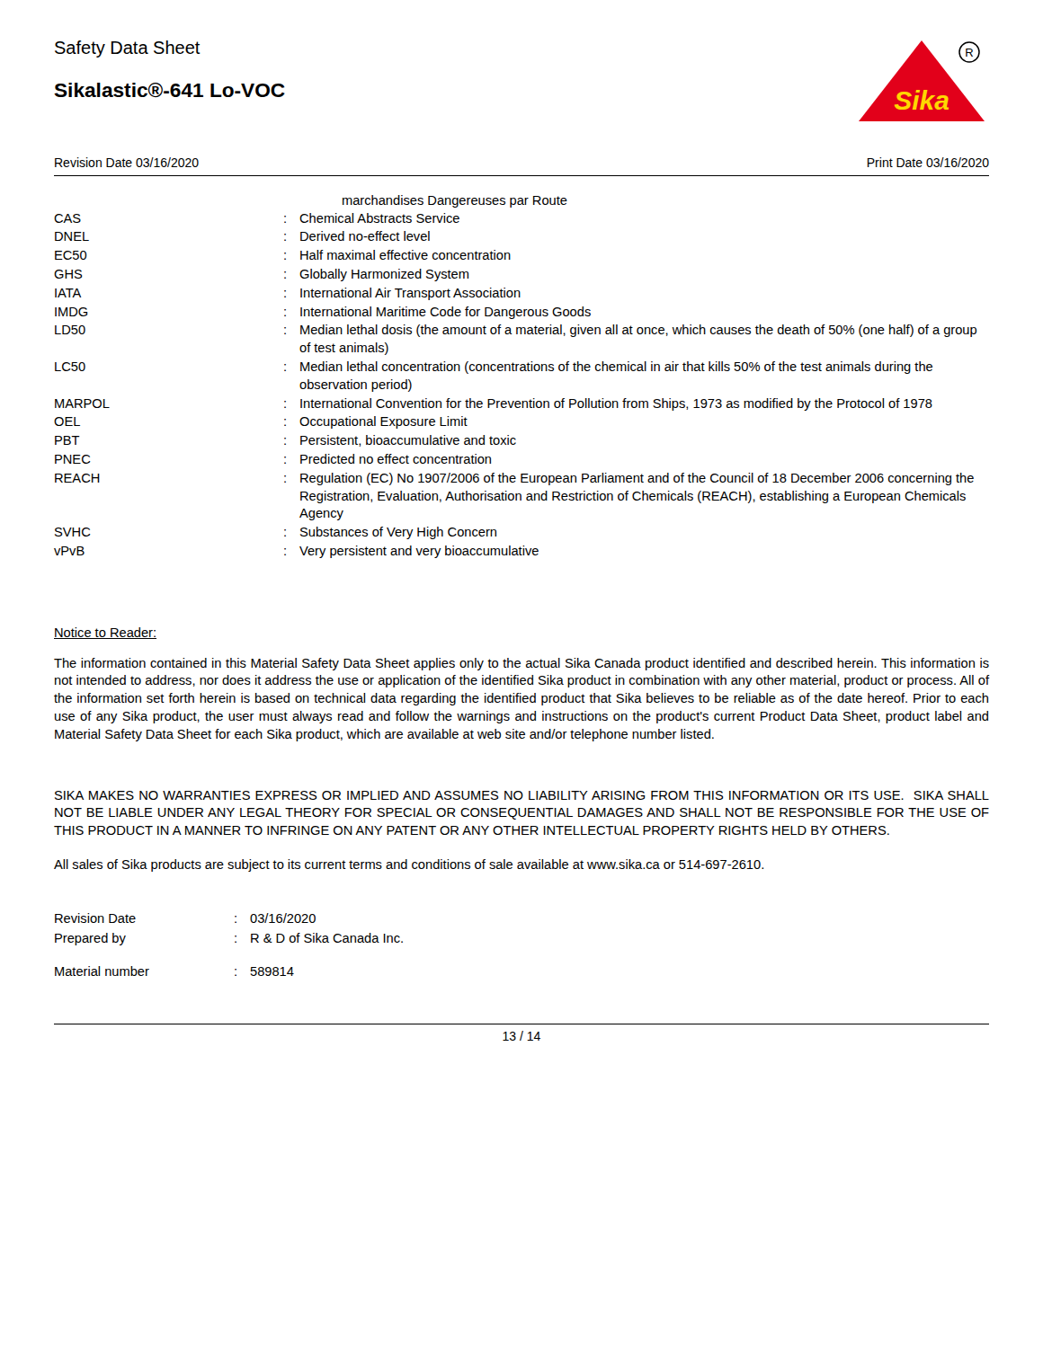Safety Data Sheet
Sikalastic®-641 Lo-VOC
Sika R
Revision Date 03/16/2020 Print Date 03/16/2020
marchandises Dangereuses par Route
| CAS | : | Chemical Abstracts Service |
| DNEL | : | Derived no-effect level |
| EC50 | : | Half maximal effective concentration |
| GHS | : | Globally Harmonized System |
| IATA | : | International Air Transport Association |
| IMDG | : | International Maritime Code for Dangerous Goods |
| LD50 | : | Median lethal dosis (the amount of a material, given all at once, which causes the death of 50% (one half) of a group of test animals) |
| LC50 | : | Median lethal concentration (concentrations of the chemical in air that kills 50% of the test animals during the observation period) |
| MARPOL | : | International Convention for the Prevention of Pollution from Ships, 1973 as modified by the Protocol of 1978 |
| OEL | : | Occupational Exposure Limit |
| PBT | : | Persistent, bioaccumulative and toxic |
| PNEC | : | Predicted no effect concentration |
| REACH | : | Regulation (EC) No 1907/2006 of the European Parliament and of the Council of 18 December 2006 concerning the Registration, Evaluation, Authorisation and Restriction of Chemicals (REACH), establishing a European Chemicals Agency |
| SVHC | : | Substances of Very High Concern |
| vPvB | : | Very persistent and very bioaccumulative |
Notice to Reader:
The information contained in this Material Safety Data Sheet applies only to the actual Sika Canada product identified and described herein. This information is not intended to address, nor does it address the use or application of the identified Sika product in combination with any other material, product or process. All of the information set forth herein is based on technical data regarding the identified product that Sika believes to be reliable as of the date hereof. Prior to each use of any Sika product, the user must always read and follow the warnings and instructions on the product's current Product Data Sheet, product label and Material Safety Data Sheet for each Sika product, which are available at web site and/or telephone number listed.
SIKA MAKES NO WARRANTIES EXPRESS OR IMPLIED AND ASSUMES NO LIABILITY ARISING FROM THIS INFORMATION OR ITS USE. SIKA SHALL NOT BE LIABLE UNDER ANY LEGAL THEORY FOR SPECIAL OR CONSEQUENTIAL DAMAGES AND SHALL NOT BE RESPONSIBLE FOR THE USE OF THIS PRODUCT IN A MANNER TO INFRINGE ON ANY PATENT OR ANY OTHER INTELLECTUAL PROPERTY RIGHTS HELD BY OTHERS.
All sales of Sika products are subject to its current terms and conditions of sale available at www.sika.ca or 514-697-2610.
| Revision Date | : | 03/16/2020 |
| Prepared by | : | R & D of Sika Canada Inc. |
| Material number | : | 589814 |
13 / 14